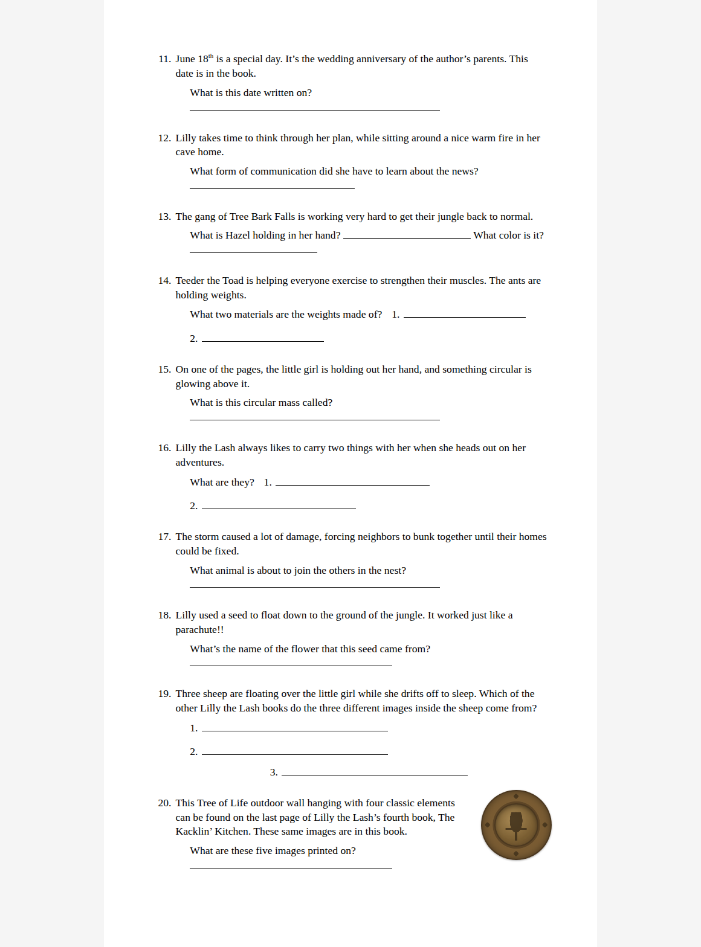June 18th is a special day. It’s the wedding anniversary of the author’s parents. This date is in the book.
What is this date written on?
Lilly takes time to think through her plan, while sitting around a nice warm fire in her cave home.
What form of communication did she have to learn about the news?
The gang of Tree Bark Falls is working very hard to get their jungle back to normal.
What is Hazel holding in her hand? What color is it?
Teeder the Toad is helping everyone exercise to strengthen their muscles. The ants are holding weights.
What two materials are the weights made of?
1.
2.
On one of the pages, the little girl is holding out her hand, and something circular is glowing above it.
What is this circular mass called?
Lilly the Lash always likes to carry two things with her when she heads out on her adventures.
What are they?
1.
2.
The storm caused a lot of damage, forcing neighbors to bunk together until their homes could be fixed.
What animal is about to join the others in the nest?
Lilly used a seed to float down to the ground of the jungle. It worked just like a parachute!!
What’s the name of the flower that this seed came from?
Three sheep are floating over the little girl while she drifts off to sleep. Which of the other Lilly the Lash books do the three different images inside the sheep come from?
1.
2.
3.
This Tree of Life outdoor wall hanging with four classic elements can be found on the last page of Lilly the Lash’s fourth book, The Kacklin’ Kitchen. These same images are in this book.
What are these five images printed on?